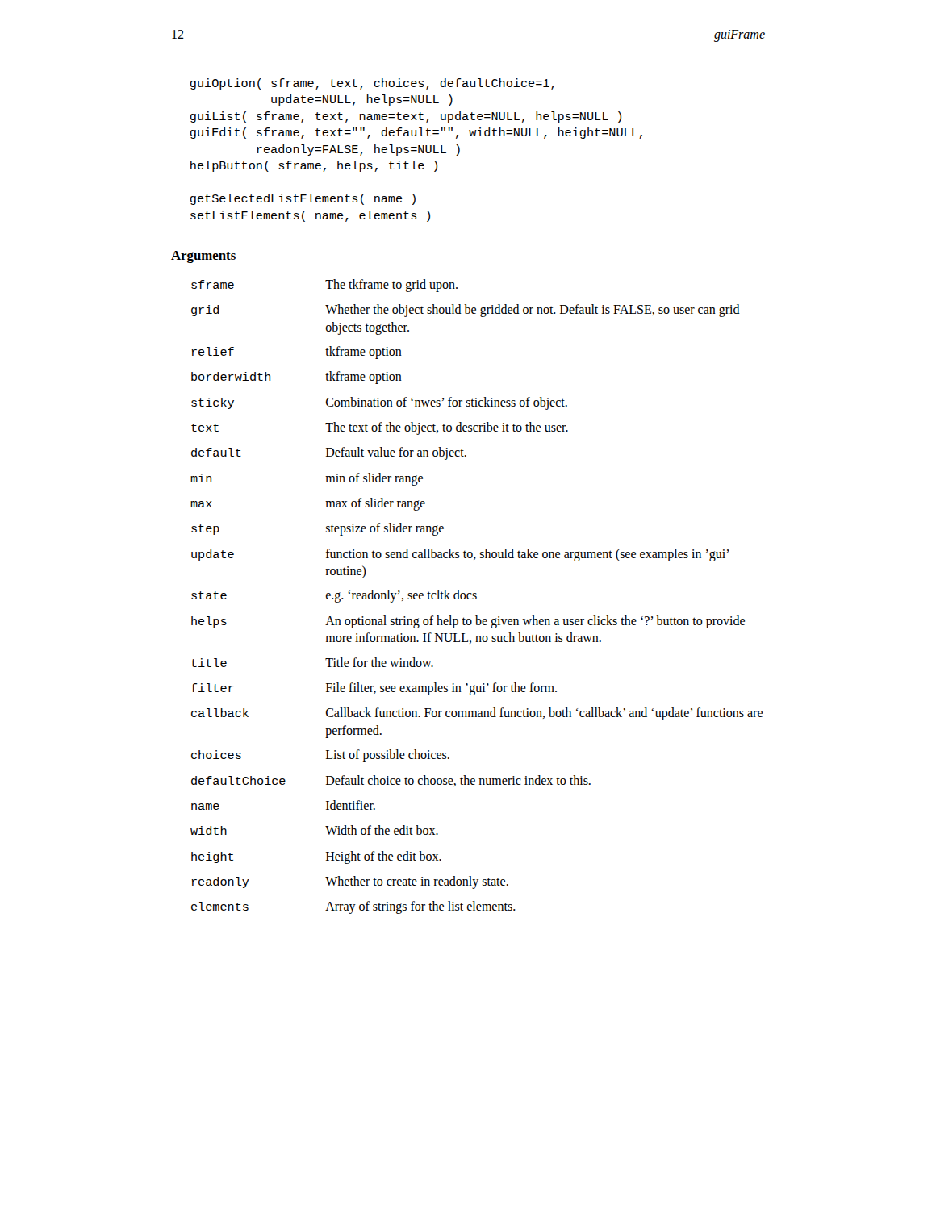12 guiFrame
guiOption( sframe, text, choices, defaultChoice=1,
           update=NULL, helps=NULL )
guiList( sframe, text, name=text, update=NULL, helps=NULL )
guiEdit( sframe, text="", default="", width=NULL, height=NULL,
         readonly=FALSE, helps=NULL )
helpButton( sframe, helps, title )

getSelectedListElements( name )
setListElements( name, elements )
Arguments
sframe
The tkframe to grid upon.
grid
Whether the object should be gridded or not. Default is FALSE, so user can grid objects together.
relief
tkframe option
borderwidth
tkframe option
sticky
Combination of ‘nwes’ for stickiness of object.
text
The text of the object, to describe it to the user.
default
Default value for an object.
min
min of slider range
max
max of slider range
step
stepsize of slider range
update
function to send callbacks to, should take one argument (see examples in ’gui’ routine)
state
e.g. ‘readonly’, see tcltk docs
helps
An optional string of help to be given when a user clicks the ‘?’ button to provide more information. If NULL, no such button is drawn.
title
Title for the window.
filter
File filter, see examples in ’gui’ for the form.
callback
Callback function. For command function, both ‘callback’ and ‘update’ functions are performed.
choices
List of possible choices.
defaultChoice
Default choice to choose, the numeric index to this.
name
Identifier.
width
Width of the edit box.
height
Height of the edit box.
readonly
Whether to create in readonly state.
elements
Array of strings for the list elements.